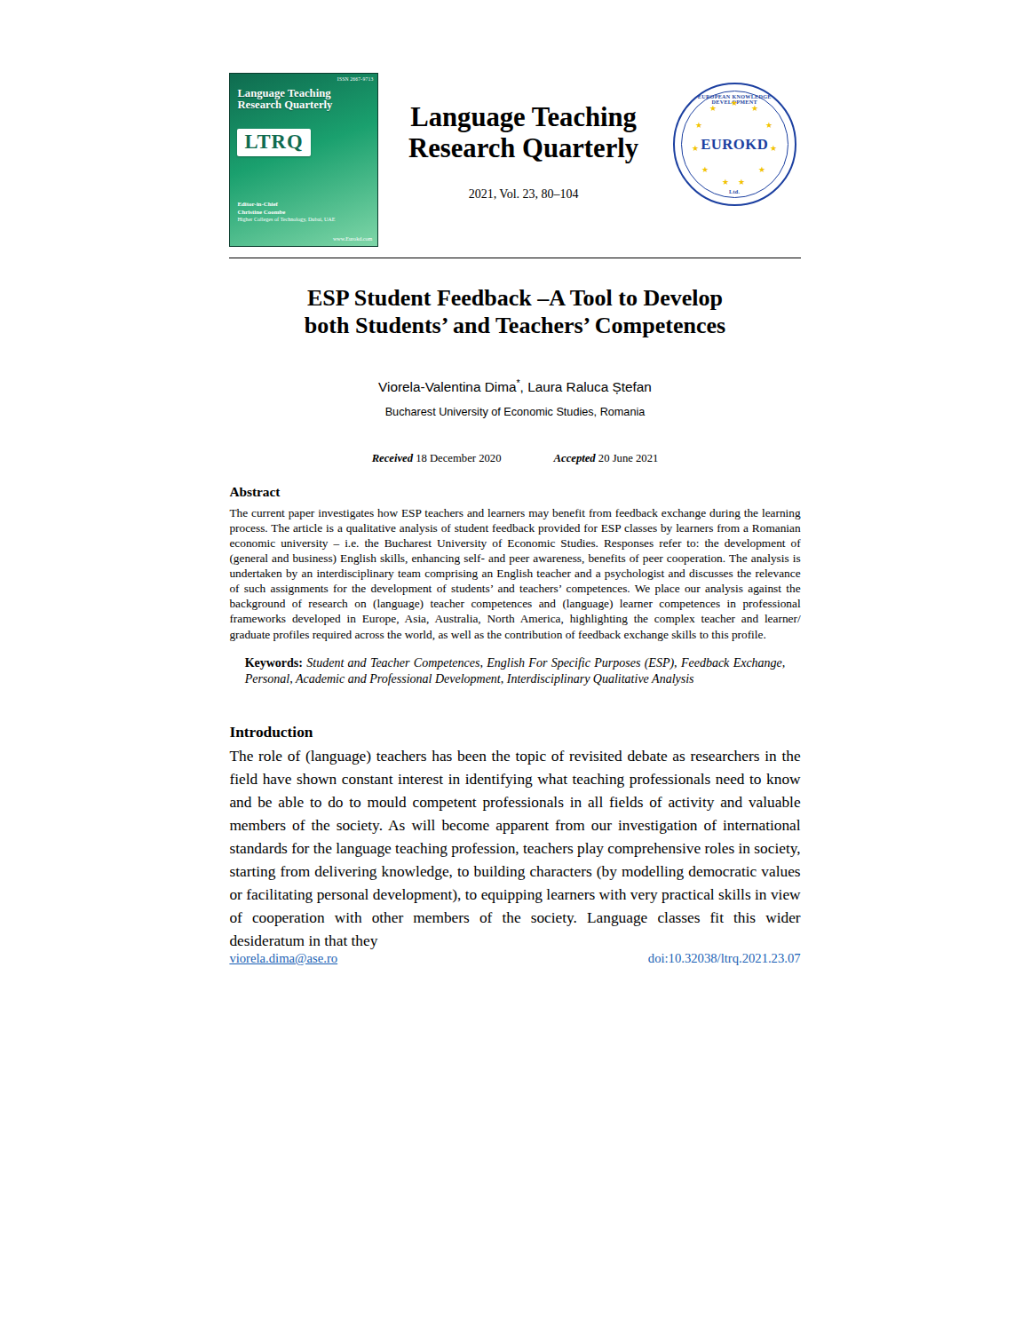ISSN 2667-9713
Language Teaching
Research Quarterly
LTRQ
Editor-in-Chief
Christine Coombe
Higher Colleges of Technology, Dubai, UAE
www.Eurokd.com
Language Teaching
Research Quarterly
2021, Vol. 23, 80–104
EUROPEAN KNOWLEDGE DEVELOPMENT
EUROKD
Ltd.
★ ★ ★ ★ ★ ★ ★ ★ ★ ★ ★
ESP Student Feedback –A Tool to Develop
both Students’ and Teachers’ Competences
Viorela-Valentina Dima*, Laura Raluca Ștefan
Bucharest University of Economic Studies, Romania
Received 18 December 2020 Accepted 20 June 2021
Abstract
The current paper investigates how ESP teachers and learners may benefit from feedback exchange during the learning process. The article is a qualitative analysis of student feedback provided for ESP classes by learners from a Romanian economic university – i.e. the Bucharest University of Economic Studies. Responses refer to: the development of (general and business) English skills, enhancing self- and peer awareness, benefits of peer cooperation. The analysis is undertaken by an interdisciplinary team comprising an English teacher and a psychologist and discusses the relevance of such assignments for the development of students’ and teachers’ competences. We place our analysis against the background of research on (language) teacher competences and (language) learner competences in professional frameworks developed in Europe, Asia, Australia, North America, highlighting the complex teacher and learner/ graduate profiles required across the world, as well as the contribution of feedback exchange skills to this profile.
Keywords: Student and Teacher Competences, English For Specific Purposes (ESP), Feedback Exchange, Personal, Academic and Professional Development, Interdisciplinary Qualitative Analysis
Introduction
The role of (language) teachers has been the topic of revisited debate as researchers in the field have shown constant interest in identifying what teaching professionals need to know and be able to do to mould competent professionals in all fields of activity and valuable members of the society. As will become apparent from our investigation of international standards for the language teaching profession, teachers play comprehensive roles in society, starting from delivering knowledge, to building characters (by modelling democratic values or facilitating personal development), to equipping learners with very practical skills in view of cooperation with other members of the society. Language classes fit this wider desideratum in that they
viorela.dima@ase.ro doi:10.32038/ltrq.2021.23.07